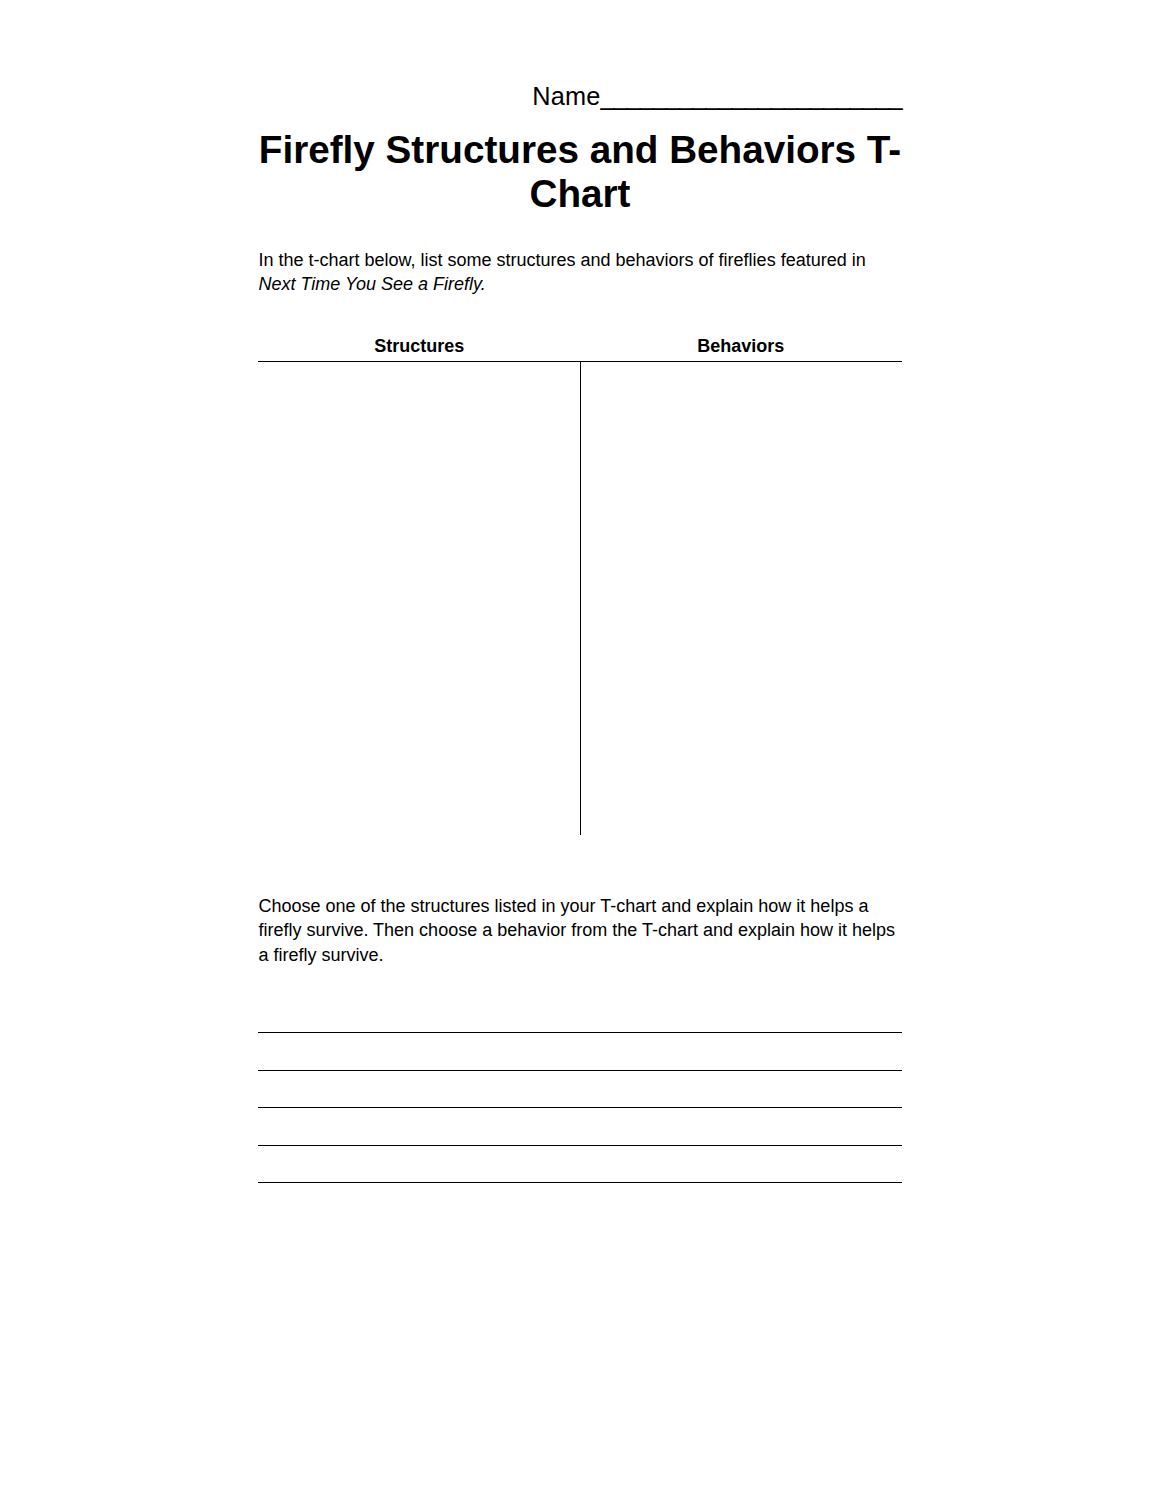Name_______________________
Firefly Structures and Behaviors T-Chart
In the t-chart below, list some structures and behaviors of fireflies featured in Next Time You See a Firefly.
| Structures | Behaviors |
| --- | --- |
Choose one of the structures listed in your T-chart and explain how it helps a firefly survive. Then choose a behavior from the T-chart and explain how it helps a firefly survive.